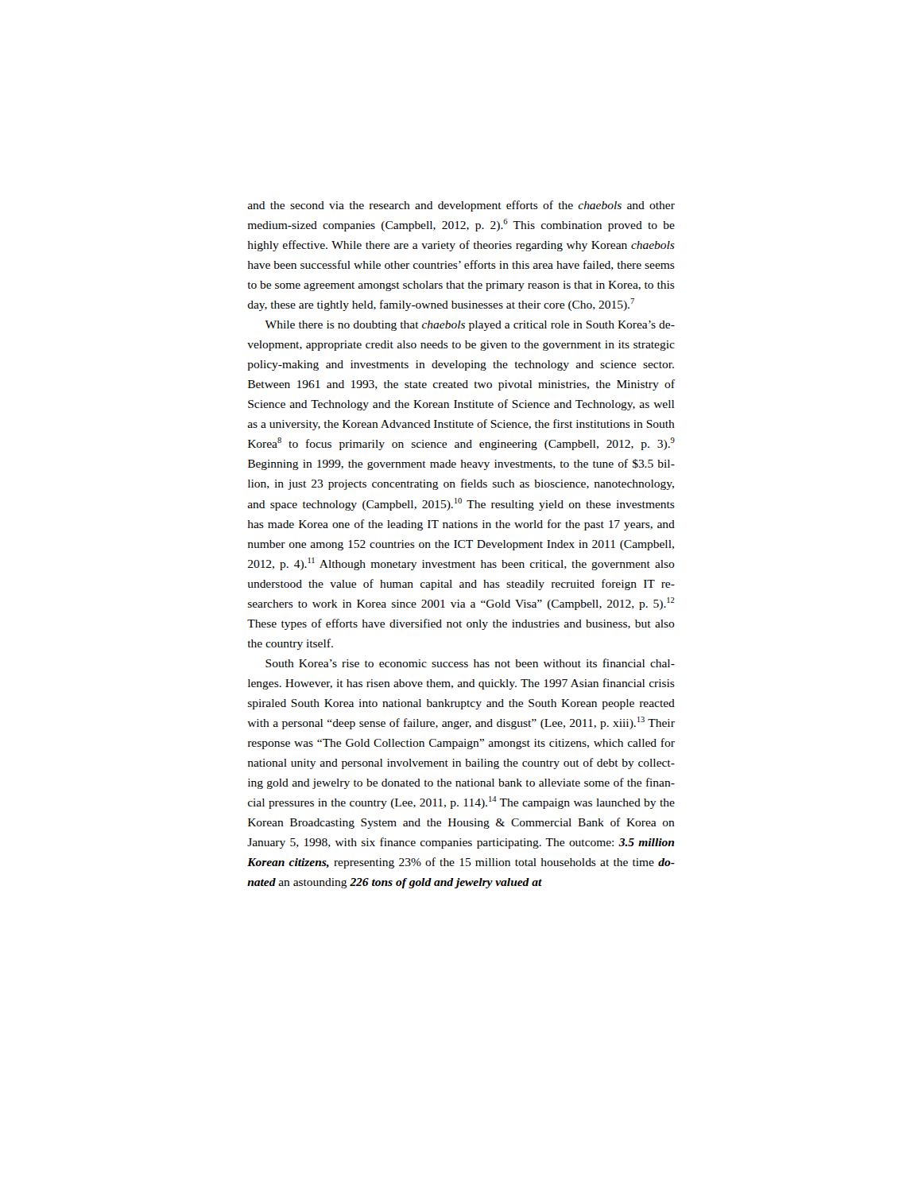and the second via the research and development efforts of the chaebols and other medium-sized companies (Campbell, 2012, p. 2).6 This combination proved to be highly effective. While there are a variety of theories regarding why Korean chaebols have been successful while other countries’ efforts in this area have failed, there seems to be some agreement amongst scholars that the primary reason is that in Korea, to this day, these are tightly held, family-owned businesses at their core (Cho, 2015).7
While there is no doubting that chaebols played a critical role in South Korea’s development, appropriate credit also needs to be given to the government in its strategic policy-making and investments in developing the technology and science sector. Between 1961 and 1993, the state created two pivotal ministries, the Ministry of Science and Technology and the Korean Institute of Science and Technology, as well as a university, the Korean Advanced Institute of Science, the first institutions in South Korea8 to focus primarily on science and engineering (Campbell, 2012, p. 3).9 Beginning in 1999, the government made heavy investments, to the tune of $3.5 billion, in just 23 projects concentrating on fields such as bioscience, nanotechnology, and space technology (Campbell, 2015).10 The resulting yield on these investments has made Korea one of the leading IT nations in the world for the past 17 years, and number one among 152 countries on the ICT Development Index in 2011 (Campbell, 2012, p. 4).11 Although monetary investment has been critical, the government also understood the value of human capital and has steadily recruited foreign IT researchers to work in Korea since 2001 via a “Gold Visa” (Campbell, 2012, p. 5).12 These types of efforts have diversified not only the industries and business, but also the country itself.
South Korea’s rise to economic success has not been without its financial challenges. However, it has risen above them, and quickly. The 1997 Asian financial crisis spiraled South Korea into national bankruptcy and the South Korean people reacted with a personal “deep sense of failure, anger, and disgust” (Lee, 2011, p. xiii).13 Their response was “The Gold Collection Campaign” amongst its citizens, which called for national unity and personal involvement in bailing the country out of debt by collecting gold and jewelry to be donated to the national bank to alleviate some of the financial pressures in the country (Lee, 2011, p. 114).14 The campaign was launched by the Korean Broadcasting System and the Housing & Commercial Bank of Korea on January 5, 1998, with six finance companies participating. The outcome: 3.5 million Korean citizens, representing 23% of the 15 million total households at the time donated an astounding 226 tons of gold and jewelry valued at